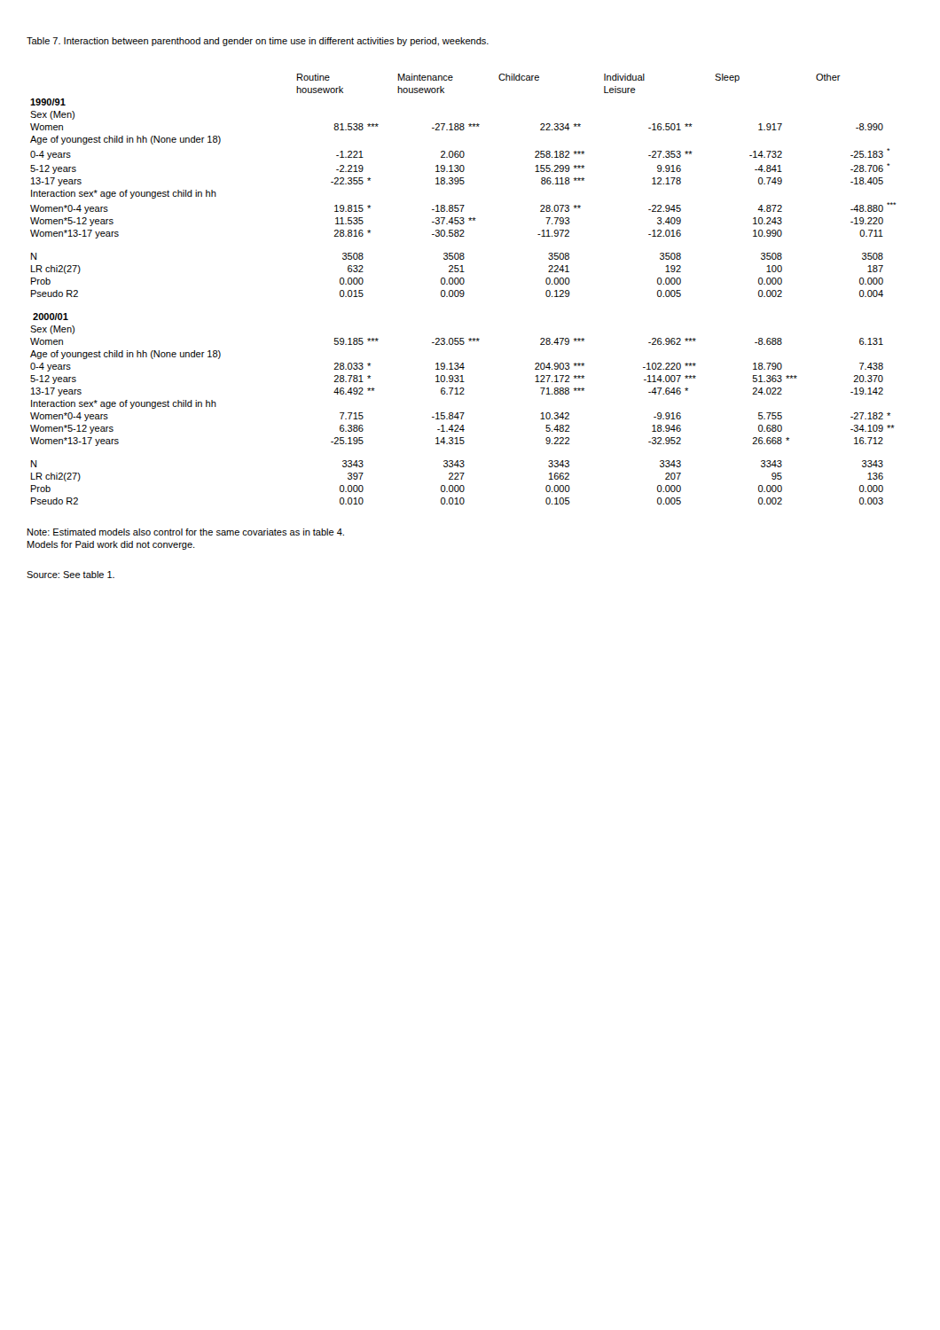Table 7. Interaction between parenthood and gender on time use in different activities by period, weekends.
| | Routine | Maintenance | Childcare | Individual | Sleep | Other |
| --- | --- | --- | --- | --- | --- | --- |
| | housework | housework | | Leisure | | |
| 1990/91 | |
| Sex (Men) | |
| Women | 81.538 | *** | -27.188 | *** | 22.334 | ** | -16.501 | ** | 1.917 | | -8.990 | |
| Age of youngest child in hh (None under 18) | |
| 0-4 years | -1.221 | | 2.060 | | 258.182 | *** | -27.353 | ** | -14.732 | | -25.183 | * |
| 5-12 years | -2.219 | | 19.130 | | 155.299 | *** | 9.916 | | -4.841 | | -28.706 | * |
| 13-17 years | -22.355 | * | 18.395 | | 86.118 | *** | 12.178 | | 0.749 | | -18.405 | |
| Interaction sex* age of youngest child in hh | |
| Women*0-4 years | 19.815 | * | -18.857 | | 28.073 | ** | -22.945 | | 4.872 | | -48.880 | *** |
| Women*5-12 years | 11.535 | | -37.453 | ** | 7.793 | | 3.409 | | 10.243 | | -19.220 | |
| Women*13-17 years | 28.816 | * | -30.582 | | -11.972 | | -12.016 | | 10.990 | | 0.711 | |
| N | 3508 | | 3508 | | 3508 | | 3508 | | 3508 | | 3508 | |
| LR chi2(27) | 632 | | 251 | | 2241 | | 192 | | 100 | | 187 | |
| Prob | 0.000 | | 0.000 | | 0.000 | | 0.000 | | 0.000 | | 0.000 | |
| Pseudo R2 | 0.015 | | 0.009 | | 0.129 | | 0.005 | | 0.002 | | 0.004 | |
| 2000/01 | |
| Sex (Men) | |
| Women | 59.185 | *** | -23.055 | *** | 28.479 | *** | -26.962 | *** | -8.688 | | 6.131 | |
| Age of youngest child in hh (None under 18) | |
| 0-4 years | 28.033 | * | 19.134 | | 204.903 | *** | -102.220 | *** | 18.790 | | 7.438 | |
| 5-12 years | 28.781 | * | 10.931 | | 127.172 | *** | -114.007 | *** | 51.363 | *** | 20.370 | |
| 13-17 years | 46.492 | ** | 6.712 | | 71.888 | *** | -47.646 | * | 24.022 | | -19.142 | |
| Interaction sex* age of youngest child in hh | |
| Women*0-4 years | 7.715 | | -15.847 | | 10.342 | | -9.916 | | 5.755 | | -27.182 | * |
| Women*5-12 years | 6.386 | | -1.424 | | 5.482 | | 18.946 | | 0.680 | | -34.109 | ** |
| Women*13-17 years | -25.195 | | 14.315 | | 9.222 | | -32.952 | | 26.668 | * | 16.712 | |
| N | 3343 | | 3343 | | 3343 | | 3343 | | 3343 | | 3343 | |
| LR chi2(27) | 397 | | 227 | | 1662 | | 207 | | 95 | | 136 | |
| Prob | 0.000 | | 0.000 | | 0.000 | | 0.000 | | 0.000 | | 0.000 | |
| Pseudo R2 | 0.010 | | 0.010 | | 0.105 | | 0.005 | | 0.002 | | 0.003 | |
Note: Estimated models also control for the same covariates as in table 4.
Models for Paid work did not converge.
Source: See table 1.